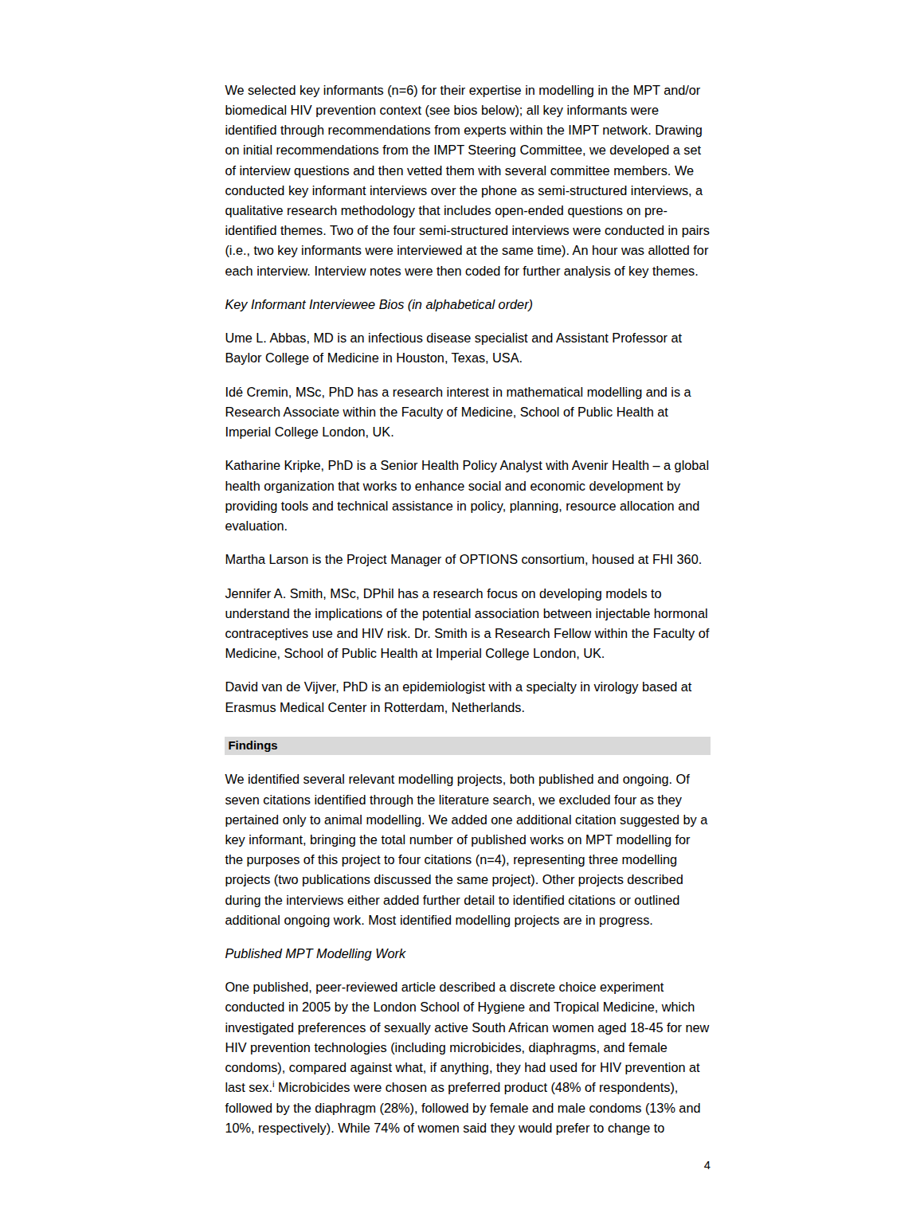We selected key informants (n=6) for their expertise in modelling in the MPT and/or biomedical HIV prevention context (see bios below); all key informants were identified through recommendations from experts within the IMPT network. Drawing on initial recommendations from the IMPT Steering Committee, we developed a set of interview questions and then vetted them with several committee members. We conducted key informant interviews over the phone as semi-structured interviews, a qualitative research methodology that includes open-ended questions on pre-identified themes. Two of the four semi-structured interviews were conducted in pairs (i.e., two key informants were interviewed at the same time). An hour was allotted for each interview. Interview notes were then coded for further analysis of key themes.
Key Informant Interviewee Bios (in alphabetical order)
Ume L. Abbas, MD is an infectious disease specialist and Assistant Professor at Baylor College of Medicine in Houston, Texas, USA.
Idé Cremin, MSc, PhD has a research interest in mathematical modelling and is a Research Associate within the Faculty of Medicine, School of Public Health at Imperial College London, UK.
Katharine Kripke, PhD is a Senior Health Policy Analyst with Avenir Health – a global health organization that works to enhance social and economic development by providing tools and technical assistance in policy, planning, resource allocation and evaluation.
Martha Larson is the Project Manager of OPTIONS consortium, housed at FHI 360.
Jennifer A. Smith, MSc, DPhil has a research focus on developing models to understand the implications of the potential association between injectable hormonal contraceptives use and HIV risk. Dr. Smith is a Research Fellow within the Faculty of Medicine, School of Public Health at Imperial College London, UK.
David van de Vijver, PhD is an epidemiologist with a specialty in virology based at Erasmus Medical Center in Rotterdam, Netherlands.
Findings
We identified several relevant modelling projects, both published and ongoing. Of seven citations identified through the literature search, we excluded four as they pertained only to animal modelling. We added one additional citation suggested by a key informant, bringing the total number of published works on MPT modelling for the purposes of this project to four citations (n=4), representing three modelling projects (two publications discussed the same project). Other projects described during the interviews either added further detail to identified citations or outlined additional ongoing work. Most identified modelling projects are in progress.
Published MPT Modelling Work
One published, peer-reviewed article described a discrete choice experiment conducted in 2005 by the London School of Hygiene and Tropical Medicine, which investigated preferences of sexually active South African women aged 18-45 for new HIV prevention technologies (including microbicides, diaphragms, and female condoms), compared against what, if anything, they had used for HIV prevention at last sex.i Microbicides were chosen as preferred product (48% of respondents), followed by the diaphragm (28%), followed by female and male condoms (13% and 10%, respectively). While 74% of women said they would prefer to change to
4